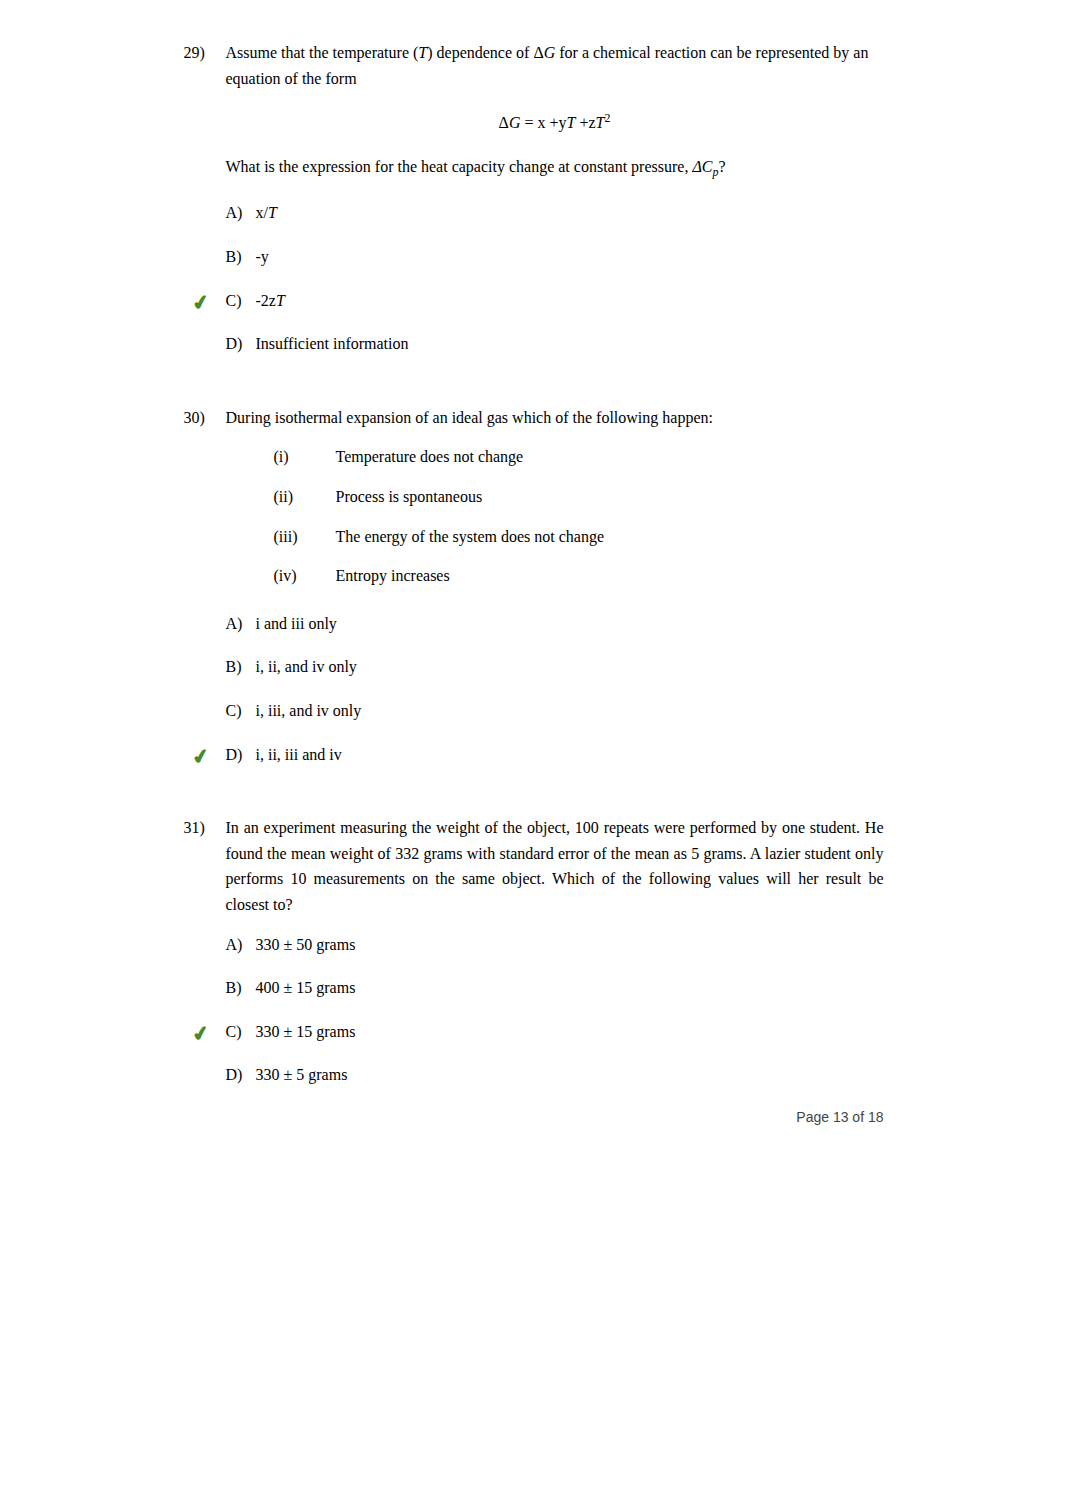29)
Assume that the temperature (T) dependence of ΔG for a chemical reaction can be represented by an equation of the form
ΔG = x +yT +zT2
What is the expression for the heat capacity change at constant pressure, ΔCp?
A) x/T
B)-y
C)-2zT
D) Insufficient information
30)
During isothermal expansion of an ideal gas which of the following happen:
(i) Temperature does not change
(ii) Process is spontaneous
(iii) The energy of the system does not change
(iv) Entropy increases
A) i and iii only
B) i, ii, and iv only
C) i, iii, and iv only
D) i, ii, iii and iv
31)
In an experiment measuring the weight of the object, 100 repeats were performed by one student. He found the mean weight of 332 grams with standard error of the mean as 5 grams. A lazier student only performs 10 measurements on the same object. Which of the following values will her result be closest to?
A) 330 ± 50 grams
B) 400 ± 15 grams
C) 330 ± 15 grams
D) 330 ± 5 grams
Page 13 of 18